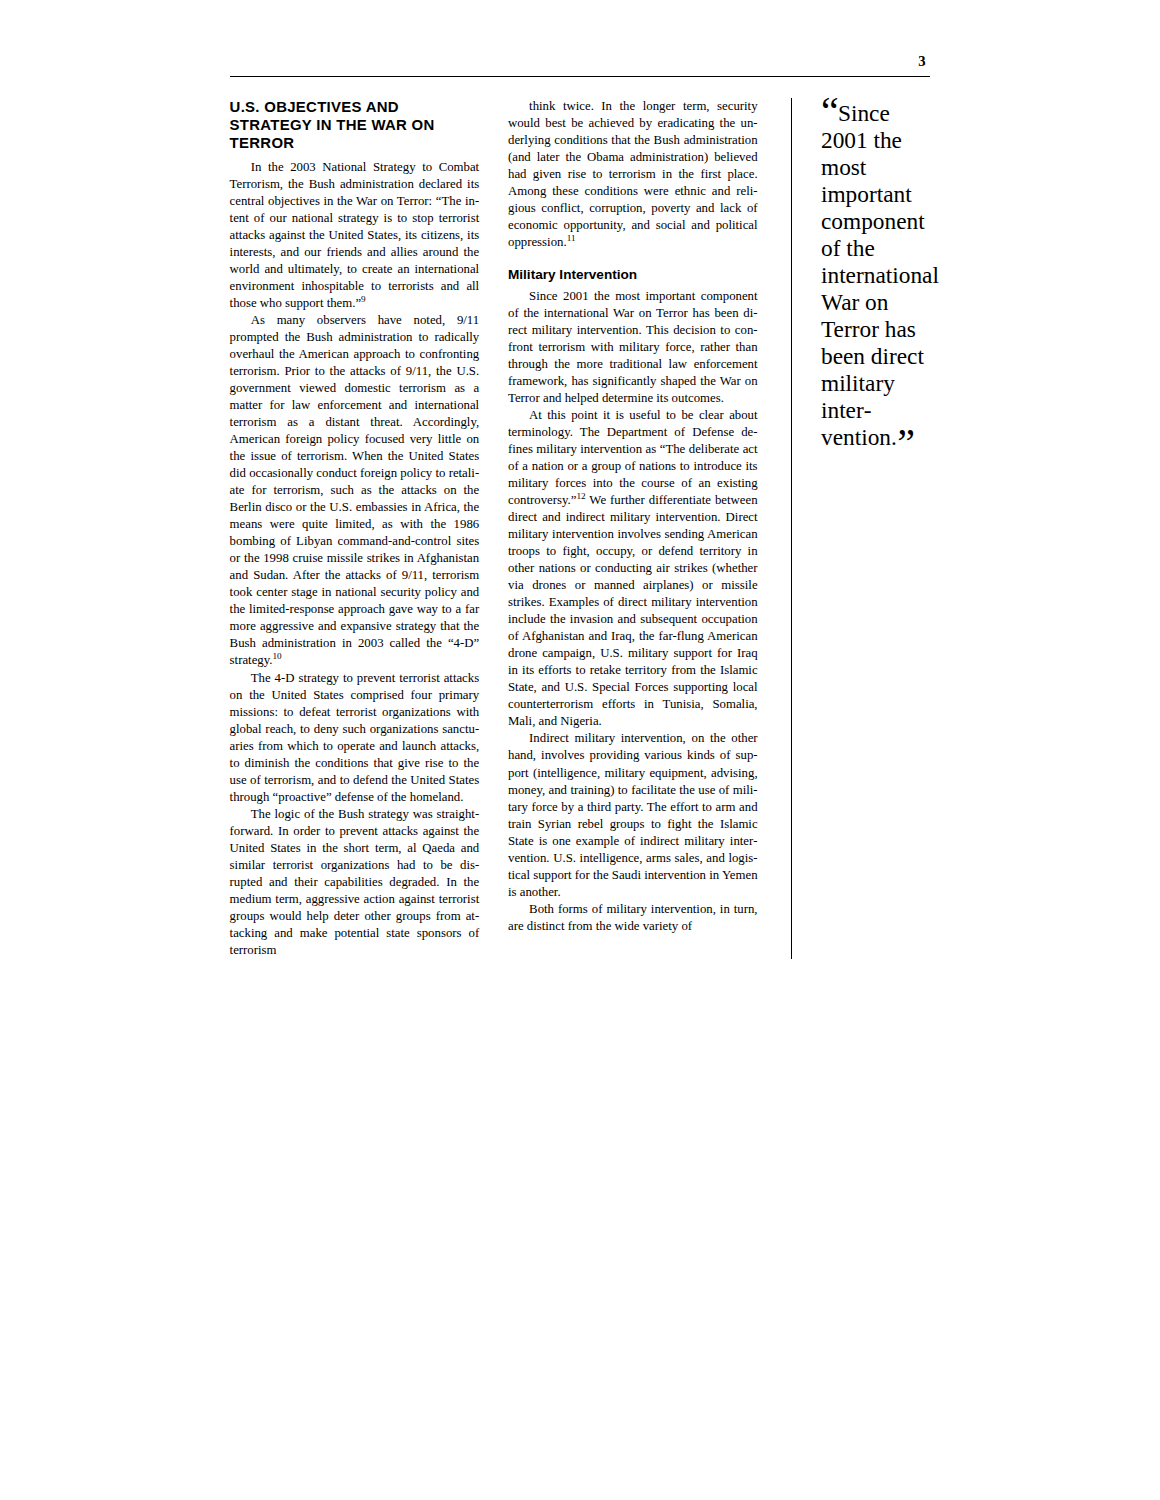3
U.S. OBJECTIVES AND STRATEGY IN THE WAR ON TERROR
In the 2003 National Strategy to Combat Terrorism, the Bush administration declared its central objectives in the War on Terror: “The intent of our national strategy is to stop terrorist attacks against the United States, its citizens, its interests, and our friends and allies around the world and ultimately, to create an international environment inhospitable to terrorists and all those who support them.”9
As many observers have noted, 9/11 prompted the Bush administration to radically overhaul the American approach to confronting terrorism. Prior to the attacks of 9/11, the U.S. government viewed domestic terrorism as a matter for law enforcement and international terrorism as a distant threat. Accordingly, American foreign policy focused very little on the issue of terrorism. When the United States did occasionally conduct foreign policy to retaliate for terrorism, such as the attacks on the Berlin disco or the U.S. embassies in Africa, the means were quite limited, as with the 1986 bombing of Libyan command-and-control sites or the 1998 cruise missile strikes in Afghanistan and Sudan. After the attacks of 9/11, terrorism took center stage in national security policy and the limited-response approach gave way to a far more aggressive and expansive strategy that the Bush administration in 2003 called the “4-D” strategy.10
The 4-D strategy to prevent terrorist attacks on the United States comprised four primary missions: to defeat terrorist organizations with global reach, to deny such organizations sanctuaries from which to operate and launch attacks, to diminish the conditions that give rise to the use of terrorism, and to defend the United States through “proactive” defense of the homeland.
The logic of the Bush strategy was straightforward. In order to prevent attacks against the United States in the short term, al Qaeda and similar terrorist organizations had to be disrupted and their capabilities degraded. In the medium term, aggressive action against terrorist groups would help deter other groups from attacking and make potential state sponsors of terrorism
think twice. In the longer term, security would best be achieved by eradicating the underlying conditions that the Bush administration (and later the Obama administration) believed had given rise to terrorism in the first place. Among these conditions were ethnic and religious conflict, corruption, poverty and lack of economic opportunity, and social and political oppression.11
Military Intervention
Since 2001 the most important component of the international War on Terror has been direct military intervention. This decision to confront terrorism with military force, rather than through the more traditional law enforcement framework, has significantly shaped the War on Terror and helped determine its outcomes.
At this point it is useful to be clear about terminology. The Department of Defense defines military intervention as “The deliberate act of a nation or a group of nations to introduce its military forces into the course of an existing controversy.”12 We further differentiate between direct and indirect military intervention. Direct military intervention involves sending American troops to fight, occupy, or defend territory in other nations or conducting air strikes (whether via drones or manned airplanes) or missile strikes. Examples of direct military intervention include the invasion and subsequent occupation of Afghanistan and Iraq, the far-flung American drone campaign, U.S. military support for Iraq in its efforts to retake territory from the Islamic State, and U.S. Special Forces supporting local counterterrorism efforts in Tunisia, Somalia, Mali, and Nigeria.
Indirect military intervention, on the other hand, involves providing various kinds of support (intelligence, military equipment, advising, money, and training) to facilitate the use of military force by a third party. The effort to arm and train Syrian rebel groups to fight the Islamic State is one example of indirect military intervention. U.S. intelligence, arms sales, and logistical support for the Saudi intervention in Yemen is another.
Both forms of military intervention, in turn, are distinct from the wide variety of
“Since 2001 the most important component of the international War on Terror has been direct military inter­vention.”